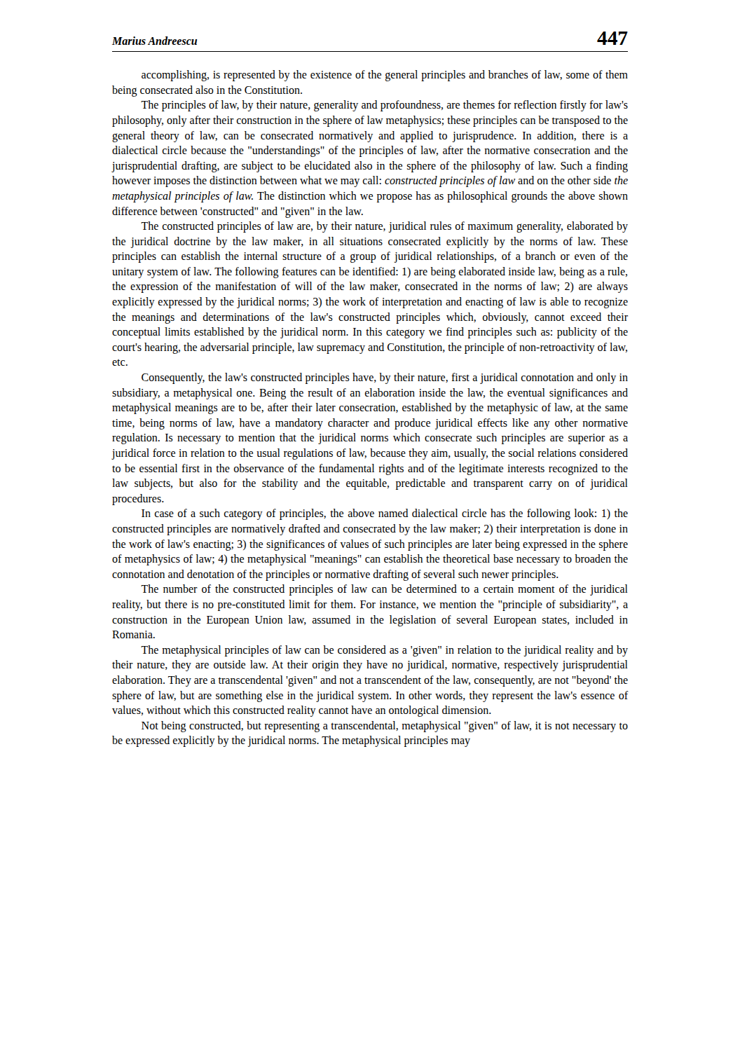Marius Andreescu 447
accomplishing, is represented by the existence of the general principles and branches of law, some of them being consecrated also in the Constitution.
The principles of law, by their nature, generality and profoundness, are themes for reflection firstly for law's philosophy, only after their construction in the sphere of law metaphysics; these principles can be transposed to the general theory of law, can be consecrated normatively and applied to jurisprudence. In addition, there is a dialectical circle because the "understandings" of the principles of law, after the normative consecration and the jurisprudential drafting, are subject to be elucidated also in the sphere of the philosophy of law. Such a finding however imposes the distinction between what we may call: constructed principles of law and on the other side the metaphysical principles of law. The distinction which we propose has as philosophical grounds the above shown difference between 'constructed" and "given" in the law.
The constructed principles of law are, by their nature, juridical rules of maximum generality, elaborated by the juridical doctrine by the law maker, in all situations consecrated explicitly by the norms of law. These principles can establish the internal structure of a group of juridical relationships, of a branch or even of the unitary system of law. The following features can be identified: 1) are being elaborated inside law, being as a rule, the expression of the manifestation of will of the law maker, consecrated in the norms of law; 2) are always explicitly expressed by the juridical norms; 3) the work of interpretation and enacting of law is able to recognize the meanings and determinations of the law's constructed principles which, obviously, cannot exceed their conceptual limits established by the juridical norm. In this category we find principles such as: publicity of the court's hearing, the adversarial principle, law supremacy and Constitution, the principle of non-retroactivity of law, etc.
Consequently, the law's constructed principles have, by their nature, first a juridical connotation and only in subsidiary, a metaphysical one. Being the result of an elaboration inside the law, the eventual significances and metaphysical meanings are to be, after their later consecration, established by the metaphysic of law, at the same time, being norms of law, have a mandatory character and produce juridical effects like any other normative regulation. Is necessary to mention that the juridical norms which consecrate such principles are superior as a juridical force in relation to the usual regulations of law, because they aim, usually, the social relations considered to be essential first in the observance of the fundamental rights and of the legitimate interests recognized to the law subjects, but also for the stability and the equitable, predictable and transparent carry on of juridical procedures.
In case of a such category of principles, the above named dialectical circle has the following look: 1) the constructed principles are normatively drafted and consecrated by the law maker; 2) their interpretation is done in the work of law's enacting; 3) the significances of values of such principles are later being expressed in the sphere of metaphysics of law; 4) the metaphysical "meanings" can establish the theoretical base necessary to broaden the connotation and denotation of the principles or normative drafting of several such newer principles.
The number of the constructed principles of law can be determined to a certain moment of the juridical reality, but there is no pre-constituted limit for them. For instance, we mention the "principle of subsidiarity", a construction in the European Union law, assumed in the legislation of several European states, included in Romania.
The metaphysical principles of law can be considered as a 'given" in relation to the juridical reality and by their nature, they are outside law. At their origin they have no juridical, normative, respectively jurisprudential elaboration. They are a transcendental 'given" and not a transcendent of the law, consequently, are not "beyond' the sphere of law, but are something else in the juridical system. In other words, they represent the law's essence of values, without which this constructed reality cannot have an ontological dimension.
Not being constructed, but representing a transcendental, metaphysical "given" of law, it is not necessary to be expressed explicitly by the juridical norms. The metaphysical principles may